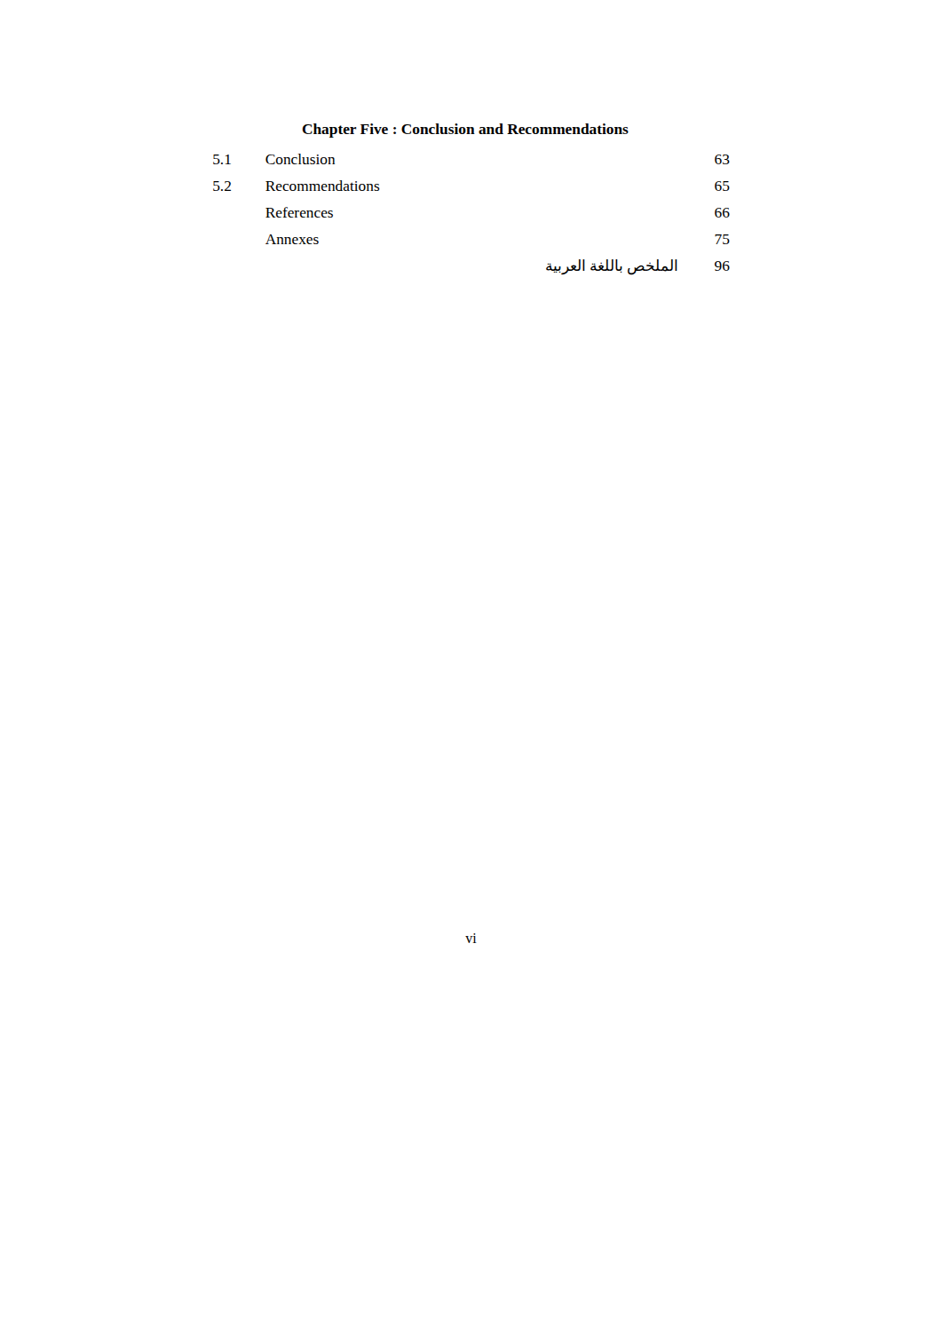Chapter Five : Conclusion and Recommendations
| 5.1 | Conclusion | 63 |
| 5.2 | Recommendations | 65 |
| | References | 66 |
| | Annexes | 75 |
| | الملخص باللغة العربية | 96 |
vi